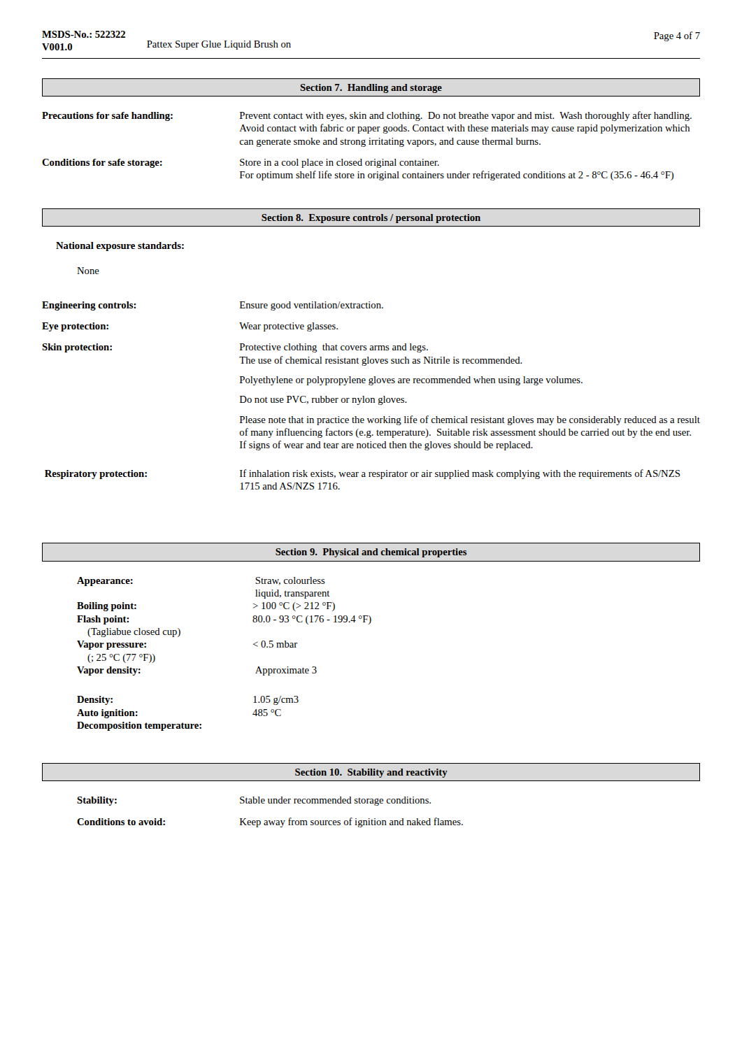MSDS-No.: 522322
V001.0
Pattex Super Glue Liquid Brush on
Page 4 of 7
Section 7. Handling and storage
| Precautions for safe handling: | Prevent contact with eyes, skin and clothing. Do not breathe vapor and mist. Wash thoroughly after handling. Avoid contact with fabric or paper goods. Contact with these materials may cause rapid polymerization which can generate smoke and strong irritating vapors, and cause thermal burns. |
| Conditions for safe storage: | Store in a cool place in closed original container. For optimum shelf life store in original containers under refrigerated conditions at 2 - 8°C (35.6 - 46.4 °F) |
Section 8. Exposure controls / personal protection
National exposure standards:
None
| Engineering controls: | Ensure good ventilation/extraction. |
| Eye protection: | Wear protective glasses. |
| Skin protection: | Protective clothing that covers arms and legs. The use of chemical resistant gloves such as Nitrile is recommended. Polyethylene or polypropylene gloves are recommended when using large volumes. Do not use PVC, rubber or nylon gloves. Please note that in practice the working life of chemical resistant gloves may be considerably reduced as a result of many influencing factors (e.g. temperature). Suitable risk assessment should be carried out by the end user. If signs of wear and tear are noticed then the gloves should be replaced. |
| Respiratory protection: | If inhalation risk exists, wear a respirator or air supplied mask complying with the requirements of AS/NZS 1715 and AS/NZS 1716. |
Section 9. Physical and chemical properties
| Appearance: | Straw, colourless |
| | liquid, transparent |
| Boiling point: | > 100 °C (> 212 °F) |
| Flash point: | 80.0 - 93 °C (176 - 199.4 °F) |
| (Tagliabue closed cup) | |
| Vapor pressure: | < 0.5 mbar |
| (; 25 °C (77 °F)) | |
| Vapor density: | Approximate 3 |
| Density: | 1.05 g/cm3 |
| Auto ignition: | 485 °C |
| Decomposition temperature: | |
Section 10. Stability and reactivity
| Stability: | Stable under recommended storage conditions. |
| Conditions to avoid: | Keep away from sources of ignition and naked flames. |